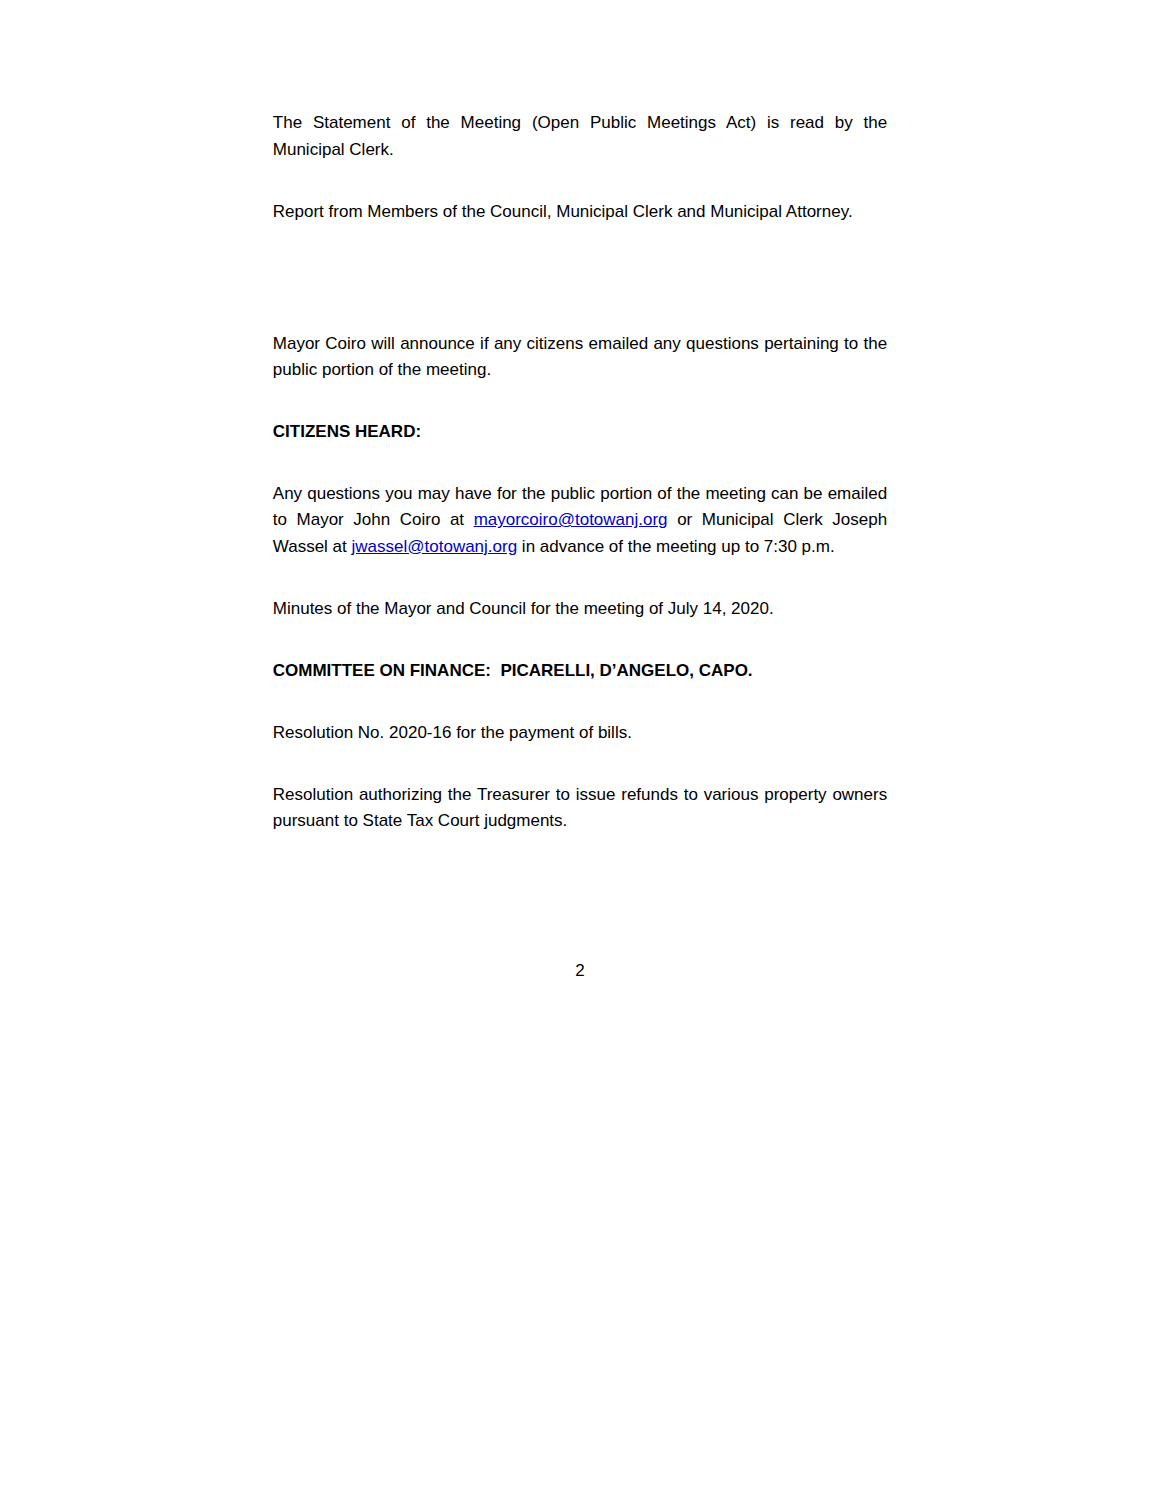The Statement of the Meeting (Open Public Meetings Act) is read by the Municipal Clerk.
Report from Members of the Council, Municipal Clerk and Municipal Attorney.
Mayor Coiro will announce if any citizens emailed any questions pertaining to the public portion of the meeting.
CITIZENS HEARD:
Any questions you may have for the public portion of the meeting can be emailed to Mayor John Coiro at mayorcoiro@totowanj.org or Municipal Clerk Joseph Wassel at jwassel@totowanj.org in advance of the meeting up to 7:30 p.m.
Minutes of the Mayor and Council for the meeting of July 14, 2020.
COMMITTEE ON FINANCE: PICARELLI, D’ANGELO, CAPO.
Resolution No. 2020-16 for the payment of bills.
Resolution authorizing the Treasurer to issue refunds to various property owners pursuant to State Tax Court judgments.
2